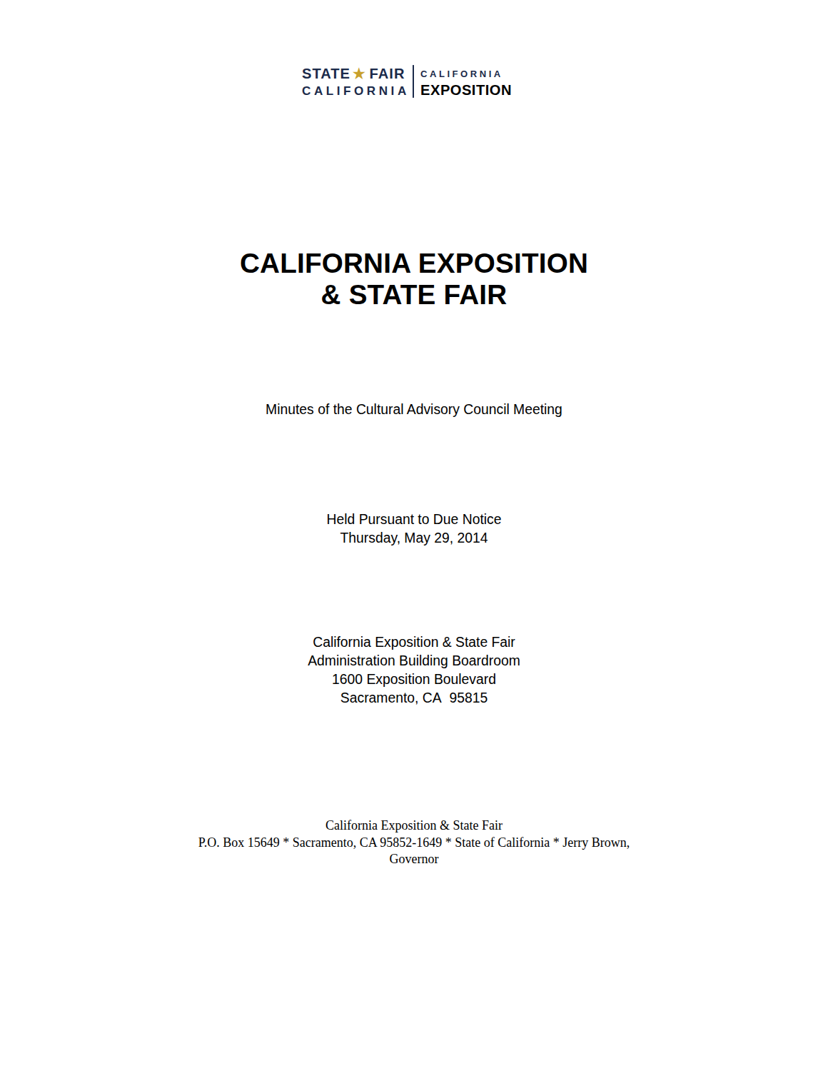CALIFORNIA EXPOSITION
& STATE FAIR
Minutes of the Cultural Advisory Council Meeting
Held Pursuant to Due Notice
Thursday, May 29, 2014
California Exposition & State Fair
Administration Building Boardroom
1600 Exposition Boulevard
Sacramento, CA 95815
California Exposition & State Fair
P.O. Box 15649 * Sacramento, CA 95852-1649 * State of California * Jerry Brown, Governor